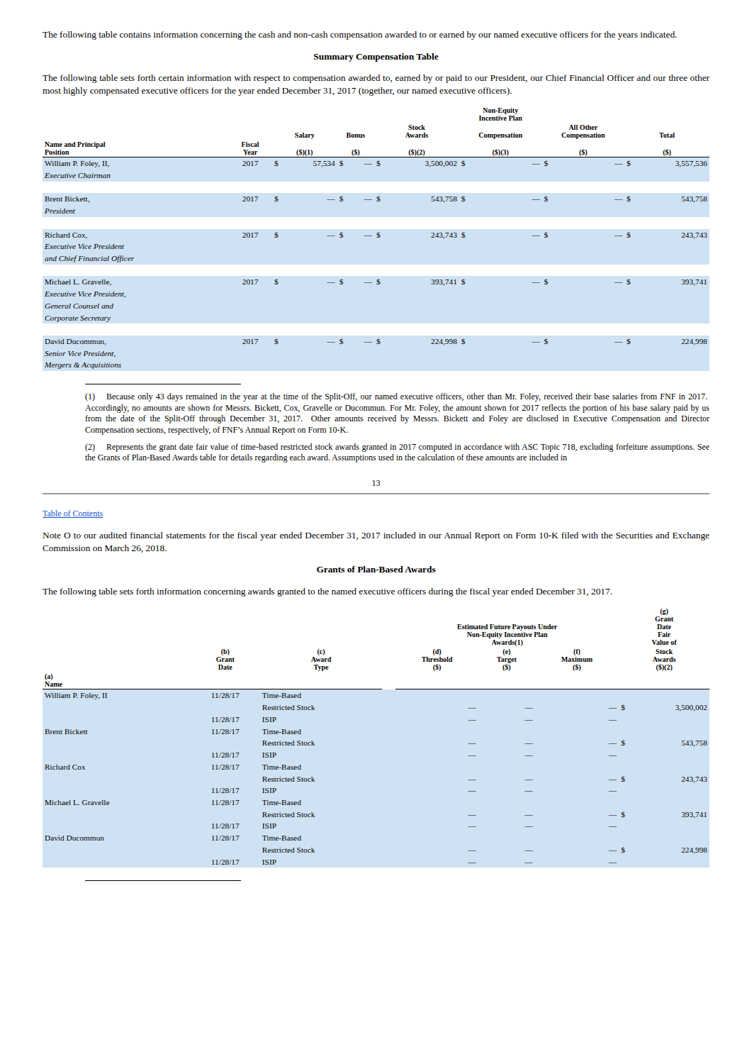The following table contains information concerning the cash and non-cash compensation awarded to or earned by our named executive officers for the years indicated.
Summary Compensation Table
The following table sets forth certain information with respect to compensation awarded to, earned by or paid to our President, our Chief Financial Officer and our three other most highly compensated executive officers for the year ended December 31, 2017 (together, our named executive officers).
| | | | | | Non-Equity Incentive Plan | | |
| --- | --- | --- | --- | --- | --- | --- | --- |
| Salary | Bonus | Stock Awards | Compensation | All Other Compensation | Total |
| Name and Principal Position | Fiscal Year | ($)(1) | ($) | ($)(2) | ($)(3) | ($) | ($) |
| William P. Foley, II, | 2017 | $ | 57,534 | $ | — | $ | 3,500,002 | $ | — | $ | — | $ | 3,557,536 |
| Executive Chairman | |
| Brent Bickett, | 2017 | $ | — | $ | — | $ | 543,758 | $ | — | $ | — | $ | 543,758 |
| President | |
| Richard Cox, | 2017 | $ | — | $ | — | $ | 243,743 | $ | — | $ | — | $ | 243,743 |
| Executive Vice President | |
| and Chief Financial Officer | |
| Michael L. Gravelle, | 2017 | $ | — | $ | — | $ | 393,741 | $ | — | $ | — | $ | 393,741 |
| Executive Vice President, | |
| General Counsel and | |
| Corporate Secretary | |
| David Ducommun, | 2017 | $ | — | $ | — | $ | 224,998 | $ | — | $ | — | $ | 224,998 |
| Senior Vice President, | |
| Mergers & Acquisitions | |
(1) Because only 43 days remained in the year at the time of the Split-Off, our named executive officers, other than Mr. Foley, received their base salaries from FNF in 2017. Accordingly, no amounts are shown for Messrs. Bickett, Cox, Gravelle or Ducommun. For Mr. Foley, the amount shown for 2017 reflects the portion of his base salary paid by us from the date of the Split-Off through December 31, 2017. Other amounts received by Messrs. Bickett and Foley are disclosed in Executive Compensation and Director Compensation sections, respectively, of FNF’s Annual Report on Form 10-K.
(2) Represents the grant date fair value of time-based restricted stock awards granted in 2017 computed in accordance with ASC Topic 718, excluding forfeiture assumptions. See the Grants of Plan-Based Awards table for details regarding each award. Assumptions used in the calculation of these amounts are included in
13
Table of Contents
Note O to our audited financial statements for the fiscal year ended December 31, 2017 included in our Annual Report on Form 10-K filed with the Securities and Exchange Commission on March 26, 2018.
Grants of Plan-Based Awards
The following table sets forth information concerning awards granted to the named executive officers during the fiscal year ended December 31, 2017.
| | | | Estimated Future Payouts Under Non-Equity Incentive Plan Awards(1) | (g) Grant Date Fair Value of |
| --- | --- | --- | --- | --- |
| | (b) Grant Date | (c) Award Type | | (d) Threshold ($) | (e) Target ($) | (f) Maximum ($) | Stock Awards ($)(2) |
| (a) Name | | | | | | | |
| William P. Foley, II | 11/28/17 | Time-Based | | | | | | |
| | | Restricted Stock | | — | — | — | $ | 3,500,002 |
| | 11/28/17 | ISIP | | — | — | — | | |
| Brent Bickett | 11/28/17 | Time-Based | | | | | | |
| | | Restricted Stock | | — | — | — | $ | 543,758 |
| | 11/28/17 | ISIP | | — | — | — | | |
| Richard Cox | 11/28/17 | Time-Based | | | | | | |
| | | Restricted Stock | | — | — | — | $ | 243,743 |
| | 11/28/17 | ISIP | | — | — | — | | |
| Michael L. Gravelle | 11/28/17 | Time-Based | | | | | | |
| | | Restricted Stock | | — | — | — | $ | 393,741 |
| | 11/28/17 | ISIP | | — | — | — | | |
| David Ducommun | 11/28/17 | Time-Based | | | | | | |
| | | Restricted Stock | | — | — | — | $ | 224,998 |
| | 11/28/17 | ISIP | | — | — | — | | |